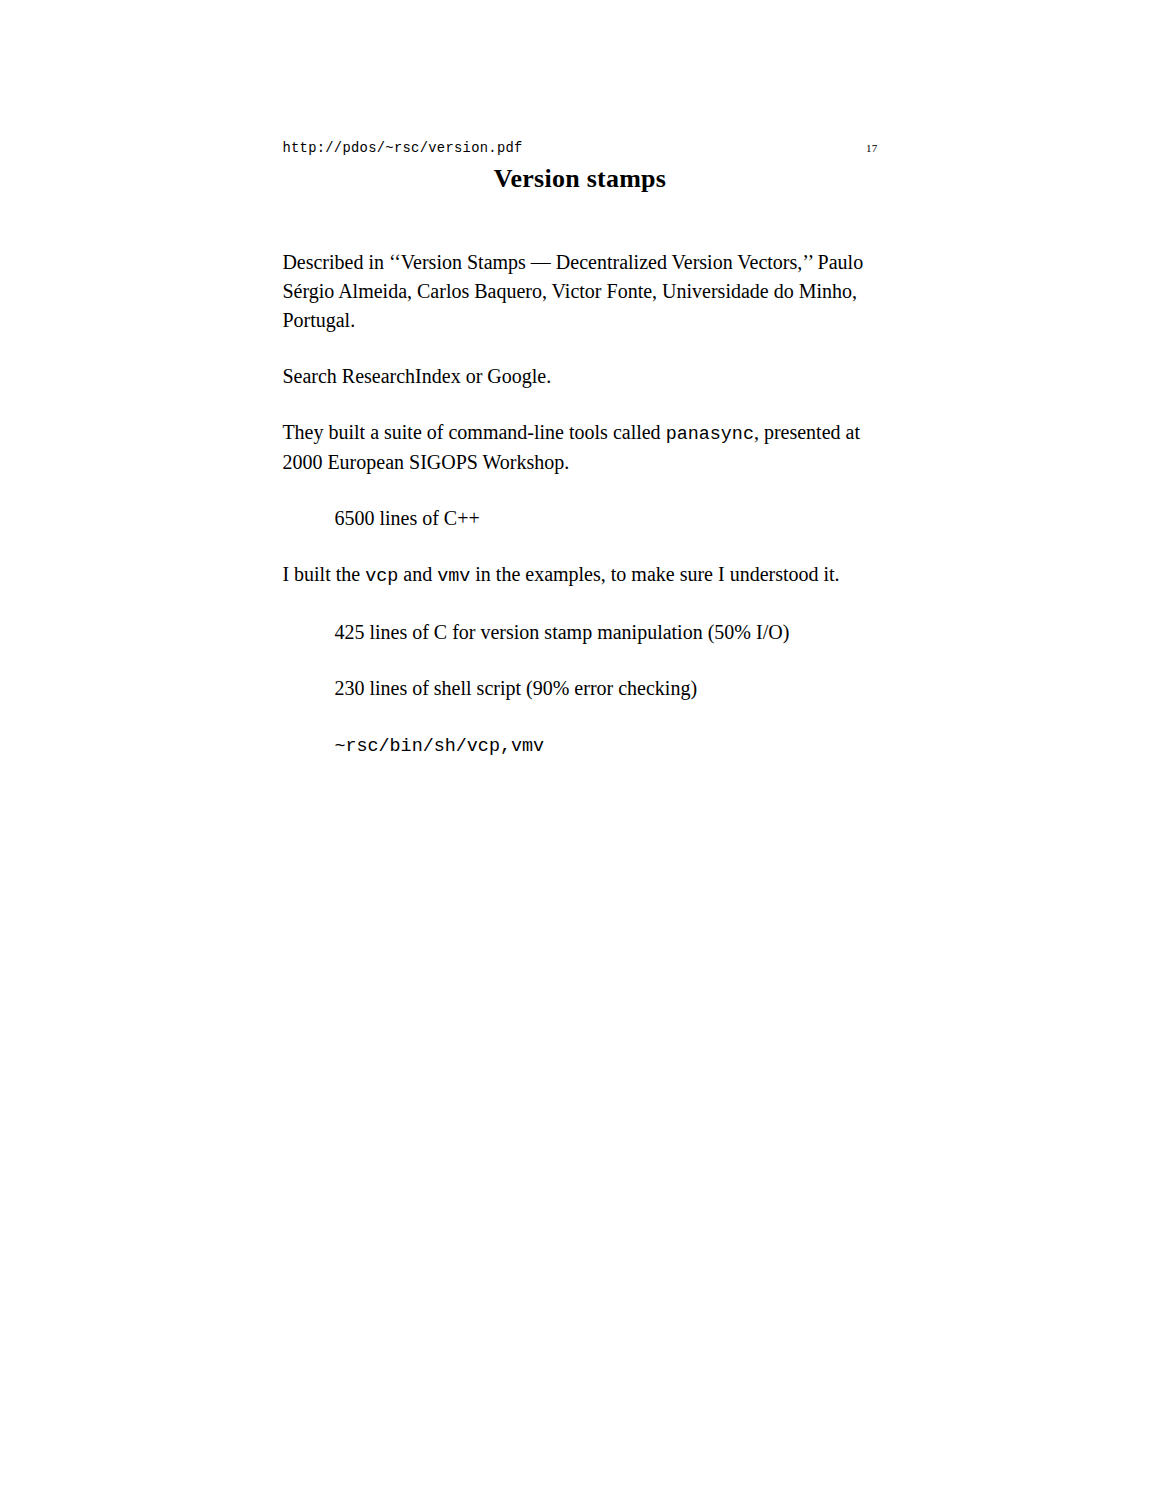http://pdos/~rsc/version.pdf 17
Version stamps
Described in ‘‘Version Stamps — Decentralized Version Vectors,’’ Paulo Sérgio Almeida, Carlos Baquero, Victor Fonte, Universidade do Minho, Portugal.
Search ResearchIndex or Google.
They built a suite of command-line tools called panasync, presented at 2000 European SIGOPS Workshop.
6500 lines of C++
I built the vcp and vmv in the examples, to make sure I understood it.
425 lines of C for version stamp manipulation (50% I/O)
230 lines of shell script (90% error checking)
~rsc/bin/sh/vcp,vmv